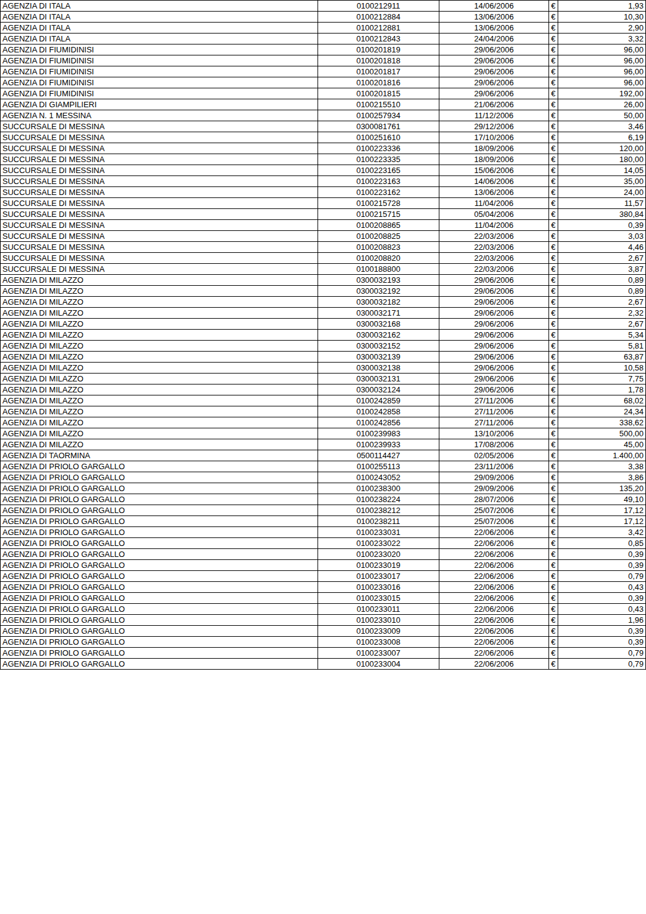| AGENZIA DI ITALA | 0100212911 | 14/06/2006 | € | 1,93 |
| AGENZIA DI ITALA | 0100212884 | 13/06/2006 | € | 10,30 |
| AGENZIA DI ITALA | 0100212881 | 13/06/2006 | € | 2,90 |
| AGENZIA DI ITALA | 0100212843 | 24/04/2006 | € | 3,32 |
| AGENZIA DI FIUMIDINISI | 0100201819 | 29/06/2006 | € | 96,00 |
| AGENZIA DI FIUMIDINISI | 0100201818 | 29/06/2006 | € | 96,00 |
| AGENZIA DI FIUMIDINISI | 0100201817 | 29/06/2006 | € | 96,00 |
| AGENZIA DI FIUMIDINISI | 0100201816 | 29/06/2006 | € | 96,00 |
| AGENZIA DI FIUMIDINISI | 0100201815 | 29/06/2006 | € | 192,00 |
| AGENZIA DI GIAMPILIERI | 0100215510 | 21/06/2006 | € | 26,00 |
| AGENZIA N. 1 MESSINA | 0100257934 | 11/12/2006 | € | 50,00 |
| SUCCURSALE DI MESSINA | 0300081761 | 29/12/2006 | € | 3,46 |
| SUCCURSALE DI MESSINA | 0100251610 | 17/10/2006 | € | 6,19 |
| SUCCURSALE DI MESSINA | 0100223336 | 18/09/2006 | € | 120,00 |
| SUCCURSALE DI MESSINA | 0100223335 | 18/09/2006 | € | 180,00 |
| SUCCURSALE DI MESSINA | 0100223165 | 15/06/2006 | € | 14,05 |
| SUCCURSALE DI MESSINA | 0100223163 | 14/06/2006 | € | 35,00 |
| SUCCURSALE DI MESSINA | 0100223162 | 13/06/2006 | € | 24,00 |
| SUCCURSALE DI MESSINA | 0100215728 | 11/04/2006 | € | 11,57 |
| SUCCURSALE DI MESSINA | 0100215715 | 05/04/2006 | € | 380,84 |
| SUCCURSALE DI MESSINA | 0100208865 | 11/04/2006 | € | 0,39 |
| SUCCURSALE DI MESSINA | 0100208825 | 22/03/2006 | € | 3,03 |
| SUCCURSALE DI MESSINA | 0100208823 | 22/03/2006 | € | 4,46 |
| SUCCURSALE DI MESSINA | 0100208820 | 22/03/2006 | € | 2,67 |
| SUCCURSALE DI MESSINA | 0100188800 | 22/03/2006 | € | 3,87 |
| AGENZIA DI MILAZZO | 0300032193 | 29/06/2006 | € | 0,89 |
| AGENZIA DI MILAZZO | 0300032192 | 29/06/2006 | € | 0,89 |
| AGENZIA DI MILAZZO | 0300032182 | 29/06/2006 | € | 2,67 |
| AGENZIA DI MILAZZO | 0300032171 | 29/06/2006 | € | 2,32 |
| AGENZIA DI MILAZZO | 0300032168 | 29/06/2006 | € | 2,67 |
| AGENZIA DI MILAZZO | 0300032162 | 29/06/2006 | € | 5,34 |
| AGENZIA DI MILAZZO | 0300032152 | 29/06/2006 | € | 5,81 |
| AGENZIA DI MILAZZO | 0300032139 | 29/06/2006 | € | 63,87 |
| AGENZIA DI MILAZZO | 0300032138 | 29/06/2006 | € | 10,58 |
| AGENZIA DI MILAZZO | 0300032131 | 29/06/2006 | € | 7,75 |
| AGENZIA DI MILAZZO | 0300032124 | 29/06/2006 | € | 1,78 |
| AGENZIA DI MILAZZO | 0100242859 | 27/11/2006 | € | 68,02 |
| AGENZIA DI MILAZZO | 0100242858 | 27/11/2006 | € | 24,34 |
| AGENZIA DI MILAZZO | 0100242856 | 27/11/2006 | € | 338,62 |
| AGENZIA DI MILAZZO | 0100239983 | 13/10/2006 | € | 500,00 |
| AGENZIA DI MILAZZO | 0100239933 | 17/08/2006 | € | 45,00 |
| AGENZIA DI TAORMINA | 0500114427 | 02/05/2006 | € | 1.400,00 |
| AGENZIA DI PRIOLO GARGALLO | 0100255113 | 23/11/2006 | € | 3,38 |
| AGENZIA DI PRIOLO GARGALLO | 0100243052 | 29/09/2006 | € | 3,86 |
| AGENZIA DI PRIOLO GARGALLO | 0100238300 | 29/09/2006 | € | 135,20 |
| AGENZIA DI PRIOLO GARGALLO | 0100238224 | 28/07/2006 | € | 49,10 |
| AGENZIA DI PRIOLO GARGALLO | 0100238212 | 25/07/2006 | € | 17,12 |
| AGENZIA DI PRIOLO GARGALLO | 0100238211 | 25/07/2006 | € | 17,12 |
| AGENZIA DI PRIOLO GARGALLO | 0100233031 | 22/06/2006 | € | 3,42 |
| AGENZIA DI PRIOLO GARGALLO | 0100233022 | 22/06/2006 | € | 0,85 |
| AGENZIA DI PRIOLO GARGALLO | 0100233020 | 22/06/2006 | € | 0,39 |
| AGENZIA DI PRIOLO GARGALLO | 0100233019 | 22/06/2006 | € | 0,39 |
| AGENZIA DI PRIOLO GARGALLO | 0100233017 | 22/06/2006 | € | 0,79 |
| AGENZIA DI PRIOLO GARGALLO | 0100233016 | 22/06/2006 | € | 0,43 |
| AGENZIA DI PRIOLO GARGALLO | 0100233015 | 22/06/2006 | € | 0,39 |
| AGENZIA DI PRIOLO GARGALLO | 0100233011 | 22/06/2006 | € | 0,43 |
| AGENZIA DI PRIOLO GARGALLO | 0100233010 | 22/06/2006 | € | 1,96 |
| AGENZIA DI PRIOLO GARGALLO | 0100233009 | 22/06/2006 | € | 0,39 |
| AGENZIA DI PRIOLO GARGALLO | 0100233008 | 22/06/2006 | € | 0,39 |
| AGENZIA DI PRIOLO GARGALLO | 0100233007 | 22/06/2006 | € | 0,79 |
| AGENZIA DI PRIOLO GARGALLO | 0100233004 | 22/06/2006 | € | 0,79 |